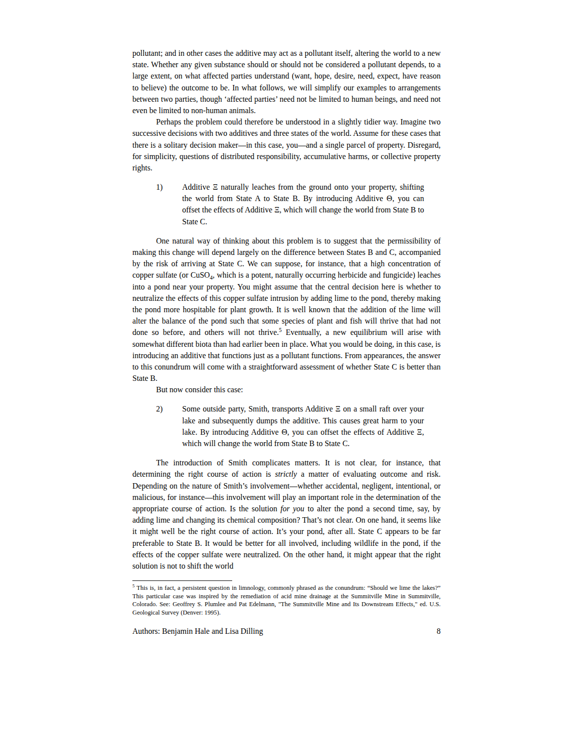pollutant; and in other cases the additive may act as a pollutant itself, altering the world to a new state. Whether any given substance should or should not be considered a pollutant depends, to a large extent, on what affected parties understand (want, hope, desire, need, expect, have reason to believe) the outcome to be. In what follows, we will simplify our examples to arrangements between two parties, though ‘affected parties’ need not be limited to human beings, and need not even be limited to non-human animals.
Perhaps the problem could therefore be understood in a slightly tidier way. Imagine two successive decisions with two additives and three states of the world. Assume for these cases that there is a solitary decision maker—in this case, you—and a single parcel of property. Disregard, for simplicity, questions of distributed responsibility, accumulative harms, or collective property rights.
1) Additive Ξ naturally leaches from the ground onto your property, shifting the world from State A to State B. By introducing Additive Θ, you can offset the effects of Additive Ξ, which will change the world from State B to State C.
One natural way of thinking about this problem is to suggest that the permissibility of making this change will depend largely on the difference between States B and C, accompanied by the risk of arriving at State C. We can suppose, for instance, that a high concentration of copper sulfate (or CuSO4, which is a potent, naturally occurring herbicide and fungicide) leaches into a pond near your property. You might assume that the central decision here is whether to neutralize the effects of this copper sulfate intrusion by adding lime to the pond, thereby making the pond more hospitable for plant growth. It is well known that the addition of the lime will alter the balance of the pond such that some species of plant and fish will thrive that had not done so before, and others will not thrive.5 Eventually, a new equilibrium will arise with somewhat different biota than had earlier been in place. What you would be doing, in this case, is introducing an additive that functions just as a pollutant functions. From appearances, the answer to this conundrum will come with a straightforward assessment of whether State C is better than State B.
But now consider this case:
2) Some outside party, Smith, transports Additive Ξ on a small raft over your lake and subsequently dumps the additive. This causes great harm to your lake. By introducing Additive Θ, you can offset the effects of Additive Ξ, which will change the world from State B to State C.
The introduction of Smith complicates matters. It is not clear, for instance, that determining the right course of action is strictly a matter of evaluating outcome and risk. Depending on the nature of Smith’s involvement—whether accidental, negligent, intentional, or malicious, for instance—this involvement will play an important role in the determination of the appropriate course of action. Is the solution for you to alter the pond a second time, say, by adding lime and changing its chemical composition? That’s not clear. On one hand, it seems like it might well be the right course of action. It’s your pond, after all. State C appears to be far preferable to State B. It would be better for all involved, including wildlife in the pond, if the effects of the copper sulfate were neutralized. On the other hand, it might appear that the right solution is not to shift the world
5 This is, in fact, a persistent question in limnology, commonly phrased as the conundrum: “Should we lime the lakes?” This particular case was inspired by the remediation of acid mine drainage at the Summitville Mine in Summitville, Colorado. See: Geoffrey S. Plumlee and Pat Edelmann, "The Summitville Mine and Its Downstream Effects," ed. U.S. Geological Survey (Denver: 1995).
Authors: Benjamin Hale and Lisa Dilling 8